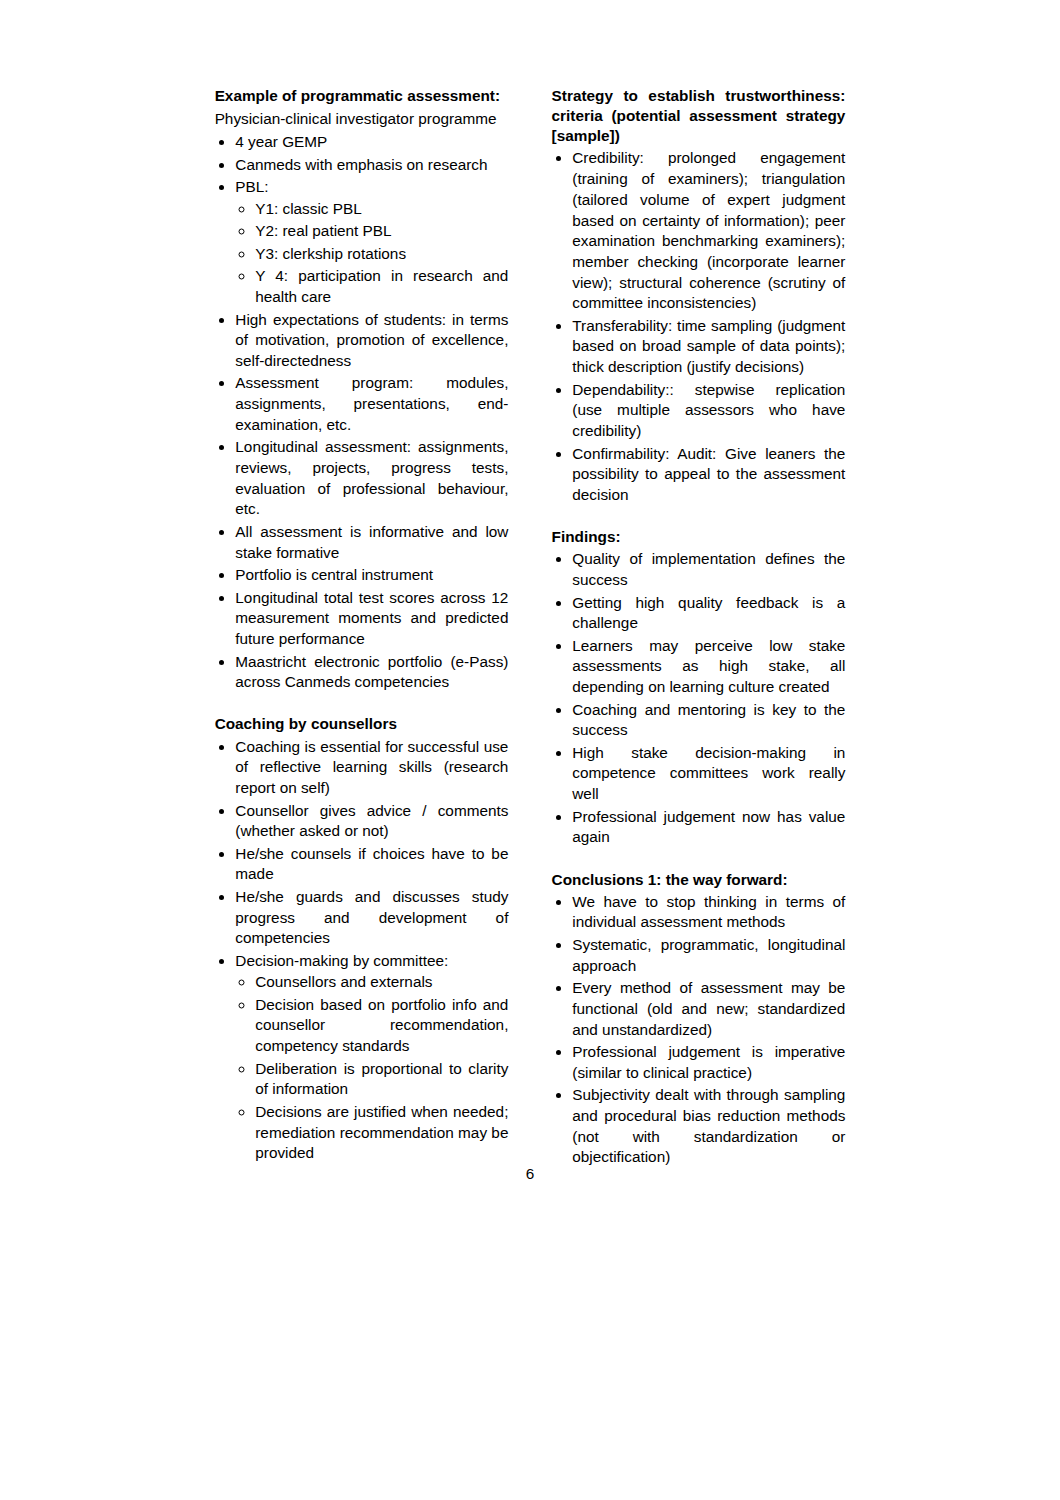Example of programmatic assessment:
Physician-clinical investigator programme
4 year GEMP
Canmeds with emphasis on research
PBL:
Y1: classic PBL
Y2: real patient PBL
Y3: clerkship rotations
Y 4: participation in research and health care
High expectations of students: in terms of motivation, promotion of excellence, self-directedness
Assessment program: modules, assignments, presentations, end-examination, etc.
Longitudinal assessment: assignments, reviews, projects, progress tests, evaluation of professional behaviour, etc.
All assessment is informative and low stake formative
Portfolio is central instrument
Longitudinal total test scores across 12 measurement moments and predicted future performance
Maastricht electronic portfolio (e-Pass) across Canmeds competencies
Coaching by counsellors
Coaching is essential for successful use of reflective learning skills (research report on self)
Counsellor gives advice / comments (whether asked or not)
He/she counsels if choices have to be made
He/she guards and discusses study progress and development of competencies
Decision-making by committee:
Counsellors and externals
Decision based on portfolio info and counsellor recommendation, competency standards
Deliberation is proportional to clarity of information
Decisions are justified when needed; remediation recommendation may be provided
Strategy to establish trustworthiness: criteria (potential assessment strategy [sample])
Credibility: prolonged engagement (training of examiners); triangulation (tailored volume of expert judgment based on certainty of information); peer examination benchmarking examiners); member checking (incorporate learner view); structural coherence (scrutiny of committee inconsistencies)
Transferability: time sampling (judgment based on broad sample of data points); thick description (justify decisions)
Dependability:: stepwise replication (use multiple assessors who have credibility)
Confirmability: Audit: Give leaners the possibility to appeal to the assessment decision
Findings:
Quality of implementation defines the success
Getting high quality feedback is a challenge
Learners may perceive low stake assessments as high stake, all depending on learning culture created
Coaching and mentoring is key to the success
High stake decision-making in competence committees work really well
Professional judgement now has value again
Conclusions 1: the way forward:
We have to stop thinking in terms of individual assessment methods
Systematic, programmatic, longitudinal approach
Every method of assessment may be functional (old and new; standardized and unstandardized)
Professional judgement is imperative (similar to clinical practice)
Subjectivity dealt with through sampling and procedural bias reduction methods (not with standardization or objectification)
6